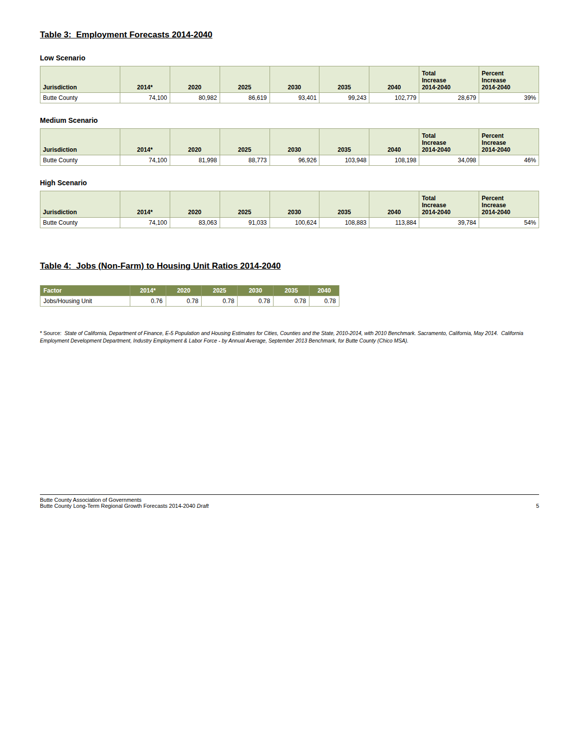Table 3: Employment Forecasts 2014-2040
Low Scenario
| Jurisdiction | 2014* | 2020 | 2025 | 2030 | 2035 | 2040 | Total Increase 2014-2040 | Percent Increase 2014-2040 |
| --- | --- | --- | --- | --- | --- | --- | --- | --- |
| Butte County | 74,100 | 80,982 | 86,619 | 93,401 | 99,243 | 102,779 | 28,679 | 39% |
Medium Scenario
| Jurisdiction | 2014* | 2020 | 2025 | 2030 | 2035 | 2040 | Total Increase 2014-2040 | Percent Increase 2014-2040 |
| --- | --- | --- | --- | --- | --- | --- | --- | --- |
| Butte County | 74,100 | 81,998 | 88,773 | 96,926 | 103,948 | 108,198 | 34,098 | 46% |
High Scenario
| Jurisdiction | 2014* | 2020 | 2025 | 2030 | 2035 | 2040 | Total Increase 2014-2040 | Percent Increase 2014-2040 |
| --- | --- | --- | --- | --- | --- | --- | --- | --- |
| Butte County | 74,100 | 83,063 | 91,033 | 100,624 | 108,883 | 113,884 | 39,784 | 54% |
Table 4: Jobs (Non-Farm) to Housing Unit Ratios 2014-2040
| Factor | 2014* | 2020 | 2025 | 2030 | 2035 | 2040 |
| --- | --- | --- | --- | --- | --- | --- |
| Jobs/Housing Unit | 0.76 | 0.78 | 0.78 | 0.78 | 0.78 | 0.78 |
* Source: State of California, Department of Finance, E-5 Population and Housing Estimates for Cities, Counties and the State, 2010-2014, with 2010 Benchmark. Sacramento, California, May 2014. California Employment Development Department, Industry Employment & Labor Force - by Annual Average, September 2013 Benchmark, for Butte County (Chico MSA).
Butte County Association of Governments
Butte County Long-Term Regional Growth Forecasts 2014-2040 Draft
5